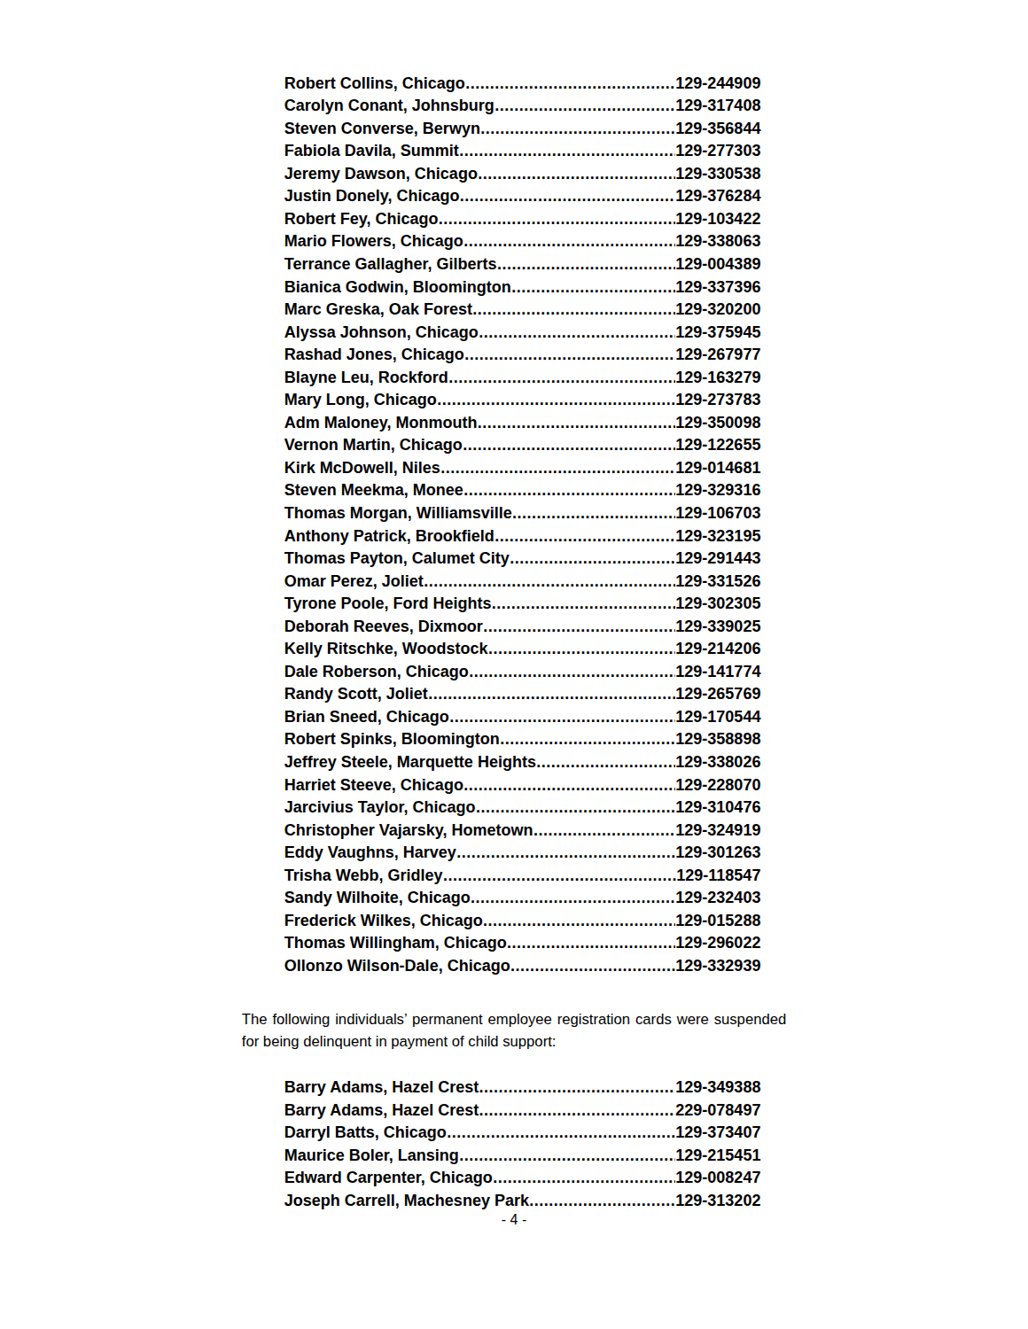Robert Collins, Chicago......................................................... 129-244909
Carolyn Conant, Johnsburg................................................. 129-317408
Steven Converse, Berwyn................................................... 129-356844
Fabiola Davila, Summit......................................................... 129-277303
Jeremy Dawson, Chicago.................................................... 129-330538
Justin Donely, Chicago......................................................... 129-376284
Robert Fey, Chicago............................................................. 129-103422
Mario Flowers, Chicago........................................................ 129-338063
Terrance Gallagher, Gilberts............................................... 129-004389
Bianica Godwin, Bloomington............................................. 129-337396
Marc Greska, Oak Forest..................................................... 129-320200
Alyssa Johnson, Chicago.................................................... 129-375945
Rashad Jones, Chicago....................................................... 129-267977
Blayne Leu, Rockford.......................................................... 129-163279
Mary Long, Chicago............................................................. 129-273783
Adm Maloney, Monmouth.................................................... 129-350098
Vernon Martin, Chicago....................................................... 129-122655
Kirk McDowell, Niles............................................................ 129-014681
Steven Meekma, Monee....................................................... 129-329316
Thomas Morgan, Williamsville............................................ 129-106703
Anthony Patrick, Brookfield................................................ 129-323195
Thomas Payton, Calumet City............................................. 129-291443
Omar Perez, Joliet................................................................ 129-331526
Tyrone Poole, Ford Heights................................................. 129-302305
Deborah Reeves, Dixmoor................................................... 129-339025
Kelly Ritschke, Woodstock................................................... 129-214206
Dale Roberson, Chicago..................................................... 129-141774
Randy Scott, Joliet.............................................................. 129-265769
Brian Sneed, Chicago......................................................... 129-170544
Robert Spinks, Bloomington............................................... 129-358898
Jeffrey Steele, Marquette Heights........................................ 129-338026
Harriet Steeve, Chicago....................................................... 129-228070
Jarcivius Taylor, Chicago.................................................... 129-310476
Christopher Vajarsky, Hometown........................................ 129-324919
Eddy Vaughns, Harvey........................................................ 129-301263
Trisha Webb, Gridley........................................................... 129-118547
Sandy Wilhoite, Chicago..................................................... 129-232403
Frederick Wilkes, Chicago................................................... 129-015288
Thomas Willingham, Chicago............................................. 129-296022
Ollonzo Wilson-Dale, Chicago............................................. 129-332939
The following individuals’ permanent employee registration cards were suspended for being delinquent in payment of child support:
Barry Adams, Hazel Crest.................................................... 129-349388
Barry Adams, Hazel Crest.................................................... 229-078497
Darryl Batts, Chicago.......................................................... 129-373407
Maurice Boler, Lansing....................................................... 129-215451
Edward Carpenter, Chicago................................................ 129-008247
Joseph Carrell, Machesney Park........................................ 129-313202
- 4 -